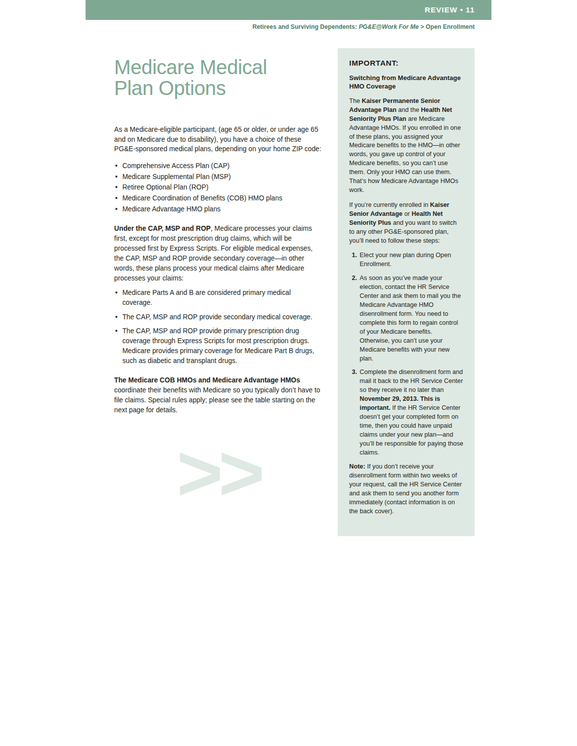REVIEW • 11
Retirees and Surviving Dependents: PG&E@Work For Me > Open Enrollment
Medicare Medical
Plan Options
As a Medicare-eligible participant, (age 65 or older, or under age 65 and on Medicare due to disability), you have a choice of these PG&E-sponsored medical plans, depending on your home ZIP code:
Comprehensive Access Plan (CAP)
Medicare Supplemental Plan (MSP)
Retiree Optional Plan (ROP)
Medicare Coordination of Benefits (COB) HMO plans
Medicare Advantage HMO plans
Under the CAP, MSP and ROP, Medicare processes your claims first, except for most prescription drug claims, which will be processed first by Express Scripts. For eligible medical expenses, the CAP, MSP and ROP provide secondary coverage—in other words, these plans process your medical claims after Medicare processes your claims:
Medicare Parts A and B are considered primary medical coverage.
The CAP, MSP and ROP provide secondary medical coverage.
The CAP, MSP and ROP provide primary prescription drug coverage through Express Scripts for most prescription drugs. Medicare provides primary coverage for Medicare Part B drugs, such as diabetic and transplant drugs.
The Medicare COB HMOs and Medicare Advantage HMOs coordinate their benefits with Medicare so you typically don’t have to file claims. Special rules apply; please see the table starting on the next page for details.
>>
IMPORTANT:
Switching from Medicare Advantage HMO Coverage
The Kaiser Permanente Senior Advantage Plan and the Health Net Seniority Plus Plan are Medicare Advantage HMOs. If you enrolled in one of these plans, you assigned your Medicare benefits to the HMO—in other words, you gave up control of your Medicare benefits, so you can’t use them. Only your HMO can use them. That’s how Medicare Advantage HMOs work.
If you’re currently enrolled in Kaiser Senior Advantage or Health Net Seniority Plus and you want to switch to any other PG&E-sponsored plan, you’ll need to follow these steps:
Elect your new plan during Open Enrollment.
As soon as you’ve made your election, contact the HR Service Center and ask them to mail you the Medicare Advantage HMO disenrollment form. You need to complete this form to regain control of your Medicare benefits. Otherwise, you can’t use your Medicare benefits with your new plan.
Complete the disenrollment form and mail it back to the HR Service Center so they receive it no later than November 29, 2013. This is important. If the HR Service Center doesn’t get your completed form on time, then you could have unpaid claims under your new plan—and you’ll be responsible for paying those claims.
Note: If you don’t receive your disenrollment form within two weeks of your request, call the HR Service Center and ask them to send you another form immediately (contact information is on the back cover).